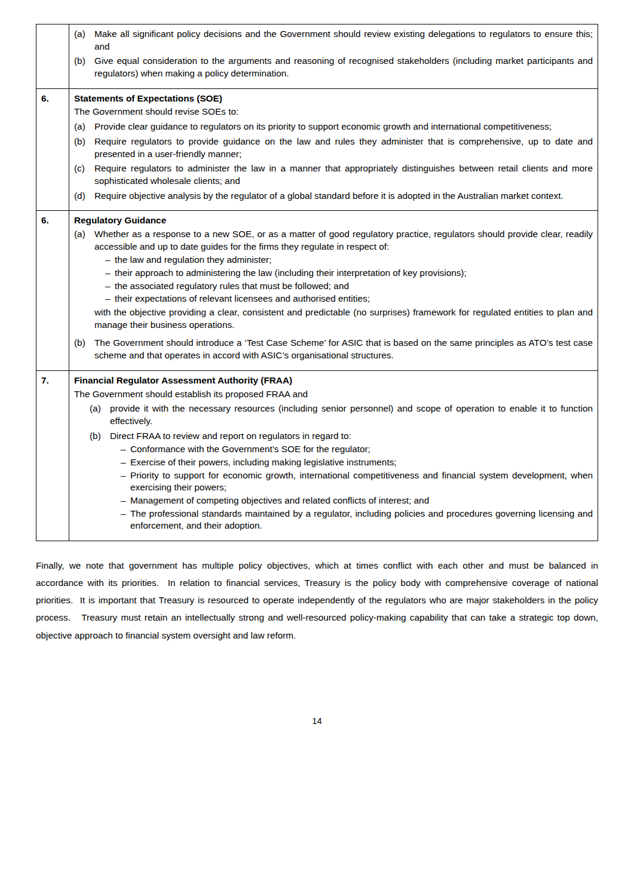| | (a) Make all significant policy decisions and the Government should review existing delegations to regulators to ensure this; and (b) Give equal consideration to the arguments and reasoning of recognised stakeholders (including market participants and regulators) when making a policy determination. |
| 6. | Statements of Expectations (SOE) The Government should revise SOEs to: (a) Provide clear guidance to regulators on its priority to support economic growth and international competitiveness; (b) Require regulators to provide guidance on the law and rules they administer that is comprehensive, up to date and presented in a user-friendly manner; (c) Require regulators to administer the law in a manner that appropriately distinguishes between retail clients and more sophisticated wholesale clients; and (d) Require objective analysis by the regulator of a global standard before it is adopted in the Australian market context. |
| 6. | Regulatory Guidance (a) Whether as a response to a new SOE, or as a matter of good regulatory practice, regulators should provide clear, readily accessible and up to date guides for the firms they regulate in respect of: the law and regulation they administer; their approach to administering the law (including their interpretation of key provisions); the associated regulatory rules that must be followed; and their expectations of relevant licensees and authorised entities; with the objective providing a clear, consistent and predictable (no surprises) framework for regulated entities to plan and manage their business operations. (b) The Government should introduce a ‘Test Case Scheme’ for ASIC that is based on the same principles as ATO’s test case scheme and that operates in accord with ASIC’s organisational structures. |
| 7. | Financial Regulator Assessment Authority (FRAA) The Government should establish its proposed FRAA and (a) provide it with the necessary resources (including senior personnel) and scope of operation to enable it to function effectively. (b) Direct FRAA to review and report on regulators in regard to: Conformance with the Government’s SOE for the regulator; Exercise of their powers, including making legislative instruments; Priority to support for economic growth, international competitiveness and financial system development, when exercising their powers; Management of competing objectives and related conflicts of interest; and The professional standards maintained by a regulator, including policies and procedures governing licensing and enforcement, and their adoption. |
Finally, we note that government has multiple policy objectives, which at times conflict with each other and must be balanced in accordance with its priorities. In relation to financial services, Treasury is the policy body with comprehensive coverage of national priorities. It is important that Treasury is resourced to operate independently of the regulators who are major stakeholders in the policy process. Treasury must retain an intellectually strong and well-resourced policy-making capability that can take a strategic top down, objective approach to financial system oversight and law reform.
14